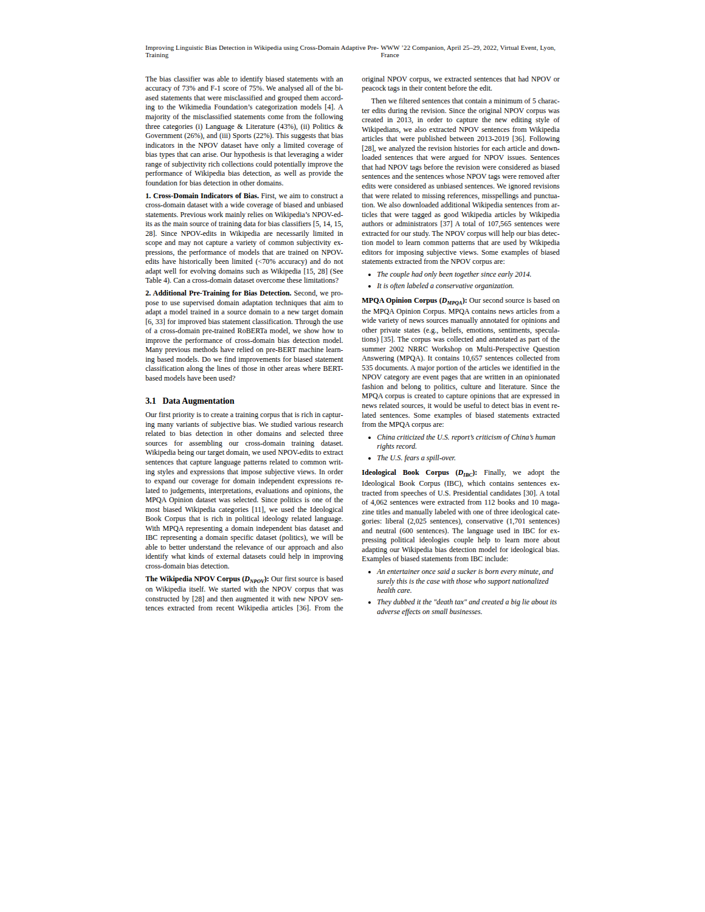Improving Linguistic Bias Detection in Wikipedia using Cross-Domain Adaptive Pre-Training
WWW ’22 Companion, April 25–29, 2022, Virtual Event, Lyon, France
The bias classifier was able to identify biased statements with an accuracy of 73% and F-1 score of 75%. We analysed all of the biased statements that were misclassified and grouped them according to the Wikimedia Foundation’s categorization models [4]. A majority of the misclassified statements come from the following three categories (i) Language & Literature (43%), (ii) Politics & Government (26%), and (iii) Sports (22%). This suggests that bias indicators in the NPOV dataset have only a limited coverage of bias types that can arise. Our hypothesis is that leveraging a wider range of subjectivity rich collections could potentially improve the performance of Wikipedia bias detection, as well as provide the foundation for bias detection in other domains.
1. Cross-Domain Indicators of Bias. First, we aim to construct a cross-domain dataset with a wide coverage of biased and unbiased statements. Previous work mainly relies on Wikipedia’s NPOV-edits as the main source of training data for bias classifiers [5, 14, 15, 28]. Since NPOV-edits in Wikipedia are necessarily limited in scope and may not capture a variety of common subjectivity expressions, the performance of models that are trained on NPOV-edits have historically been limited (<70% accuracy) and do not adapt well for evolving domains such as Wikipedia [15, 28] (See Table 4). Can a cross-domain dataset overcome these limitations?
2. Additional Pre-Training for Bias Detection. Second, we propose to use supervised domain adaptation techniques that aim to adapt a model trained in a source domain to a new target domain [6, 33] for improved bias statement classification. Through the use of a cross-domain pre-trained RoBERTa model, we show how to improve the performance of cross-domain bias detection model. Many previous methods have relied on pre-BERT machine learning based models. Do we find improvements for biased statement classification along the lines of those in other areas where BERT-based models have been used?
3.1 Data Augmentation
Our first priority is to create a training corpus that is rich in capturing many variants of subjective bias. We studied various research related to bias detection in other domains and selected three sources for assembling our cross-domain training dataset. Wikipedia being our target domain, we used NPOV-edits to extract sentences that capture language patterns related to common writing styles and expressions that impose subjective views. In order to expand our coverage for domain independent expressions related to judgements, interpretations, evaluations and opinions, the MPQA Opinion dataset was selected. Since politics is one of the most biased Wikipedia categories [11], we used the Ideological Book Corpus that is rich in political ideology related language. With MPQA representing a domain independent bias dataset and IBC representing a domain specific dataset (politics), we will be able to better understand the relevance of our approach and also identify what kinds of external datasets could help in improving cross-domain bias detection.
The Wikipedia NPOV Corpus (DNPOV): Our first source is based on Wikipedia itself. We started with the NPOV corpus that was constructed by [28] and then augmented it with new NPOV sentences extracted from recent Wikipedia articles [36]. From the original NPOV corpus, we extracted sentences that had NPOV or peacock tags in their content before the edit.
Then we filtered sentences that contain a minimum of 5 character edits during the revision. Since the original NPOV corpus was created in 2013, in order to capture the new editing style of Wikipedians, we also extracted NPOV sentences from Wikipedia articles that were published between 2013-2019 [36]. Following [28], we analyzed the revision histories for each article and downloaded sentences that were argued for NPOV issues. Sentences that had NPOV tags before the revision were considered as biased sentences and the sentences whose NPOV tags were removed after edits were considered as unbiased sentences. We ignored revisions that were related to missing references, misspellings and punctuation. We also downloaded additional Wikipedia sentences from articles that were tagged as good Wikipedia articles by Wikipedia authors or administrators [37] A total of 107,565 sentences were extracted for our study. The NPOV corpus will help our bias detection model to learn common patterns that are used by Wikipedia editors for imposing subjective views. Some examples of biased statements extracted from the NPOV corpus are:
The couple had only been together since early 2014.
It is often labeled a conservative organization.
MPQA Opinion Corpus (DMPQA): Our second source is based on the MPQA Opinion Corpus. MPQA contains news articles from a wide variety of news sources manually annotated for opinions and other private states (e.g., beliefs, emotions, sentiments, speculations) [35]. The corpus was collected and annotated as part of the summer 2002 NRRC Workshop on Multi-Perspective Question Answering (MPQA). It contains 10,657 sentences collected from 535 documents. A major portion of the articles we identified in the NPOV category are event pages that are written in an opinionated fashion and belong to politics, culture and literature. Since the MPQA corpus is created to capture opinions that are expressed in news related sources, it would be useful to detect bias in event related sentences. Some examples of biased statements extracted from the MPQA corpus are:
China criticized the U.S. report’s criticism of China’s human rights record.
The U.S. fears a spill-over.
Ideological Book Corpus (DIBC): Finally, we adopt the Ideological Book Corpus (IBC), which contains sentences extracted from speeches of U.S. Presidential candidates [30]. A total of 4,062 sentences were extracted from 112 books and 10 magazine titles and manually labeled with one of three ideological categories: liberal (2,025 sentences), conservative (1,701 sentences) and neutral (600 sentences). The language used in IBC for expressing political ideologies couple help to learn more about adapting our Wikipedia bias detection model for ideological bias. Examples of biased statements from IBC include:
An entertainer once said a sucker is born every minute, and surely this is the case with those who support nationalized health care.
They dubbed it the "death tax" and created a big lie about its adverse effects on small businesses.